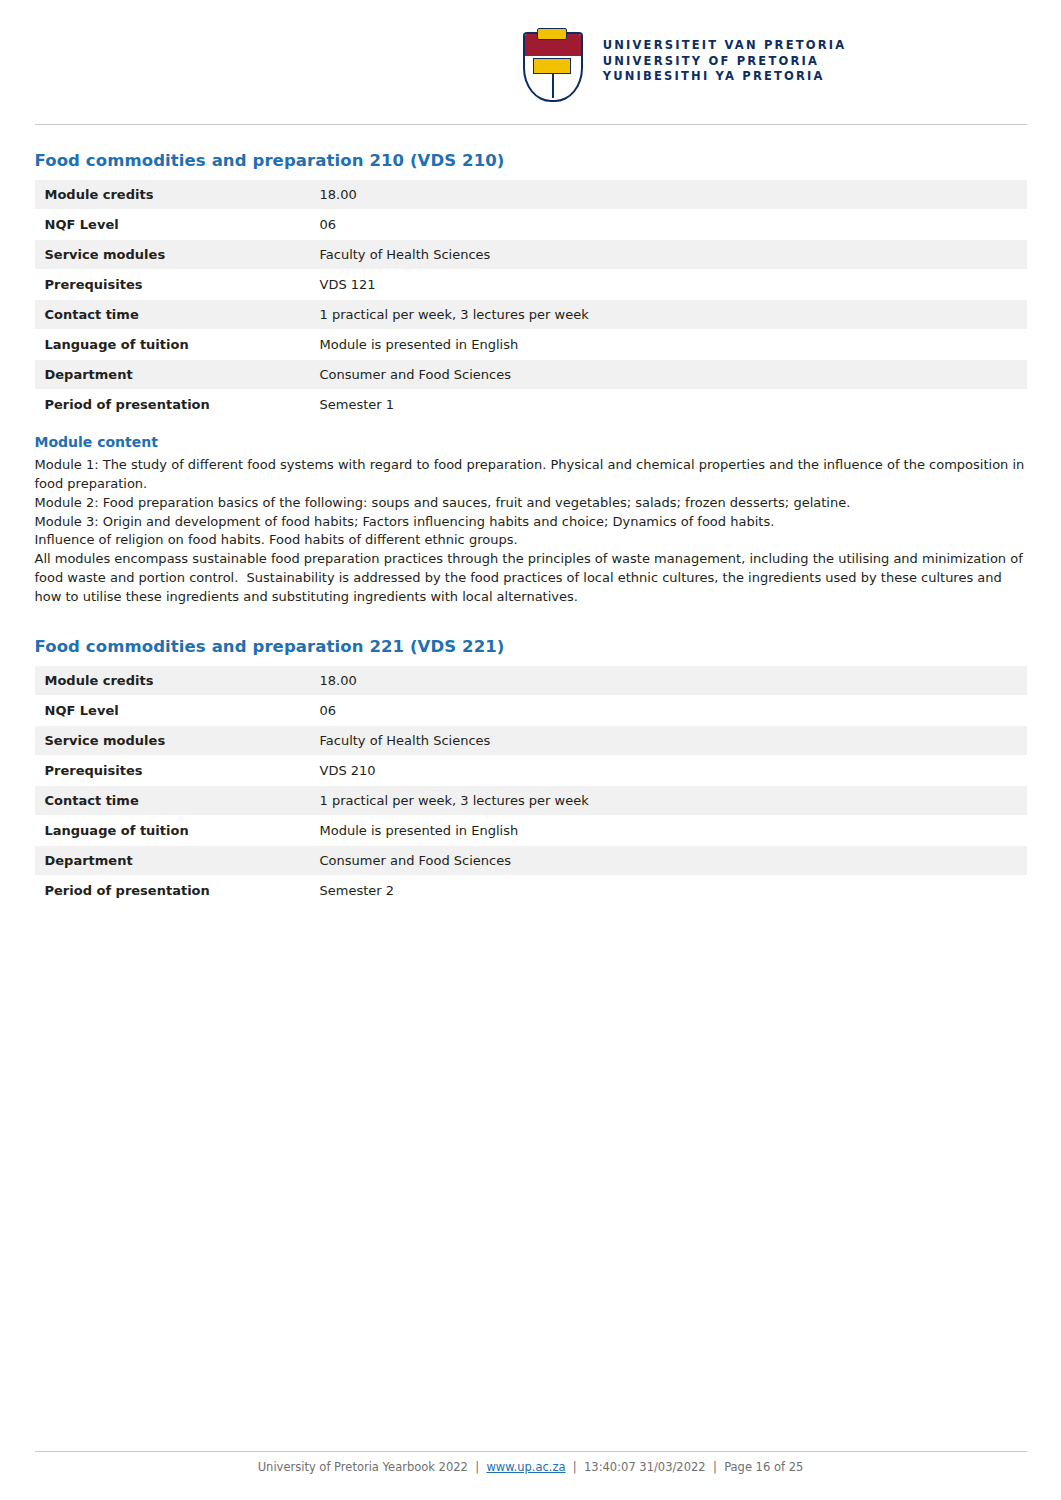UNIVERSITEIT VAN PRETORIA
UNIVERSITY OF PRETORIA
YUNIBESITHI YA PRETORIA
Food commodities and preparation 210 (VDS 210)
| Module credits | 18.00 |
| NQF Level | 06 |
| Service modules | Faculty of Health Sciences |
| Prerequisites | VDS 121 |
| Contact time | 1 practical per week, 3 lectures per week |
| Language of tuition | Module is presented in English |
| Department | Consumer and Food Sciences |
| Period of presentation | Semester 1 |
Module content
Module 1: The study of different food systems with regard to food preparation. Physical and chemical properties and the influence of the composition in food preparation.
Module 2: Food preparation basics of the following: soups and sauces, fruit and vegetables; salads; frozen desserts; gelatine.
Module 3: Origin and development of food habits; Factors influencing habits and choice; Dynamics of food habits.
Influence of religion on food habits. Food habits of different ethnic groups.
All modules encompass sustainable food preparation practices through the principles of waste management, including the utilising and minimization of food waste and portion control. Sustainability is addressed by the food practices of local ethnic cultures, the ingredients used by these cultures and how to utilise these ingredients and substituting ingredients with local alternatives.
Food commodities and preparation 221 (VDS 221)
| Module credits | 18.00 |
| NQF Level | 06 |
| Service modules | Faculty of Health Sciences |
| Prerequisites | VDS 210 |
| Contact time | 1 practical per week, 3 lectures per week |
| Language of tuition | Module is presented in English |
| Department | Consumer and Food Sciences |
| Period of presentation | Semester 2 |
University of Pretoria Yearbook 2022 | www.up.ac.za | 13:40:07 31/03/2022 | Page 16 of 25